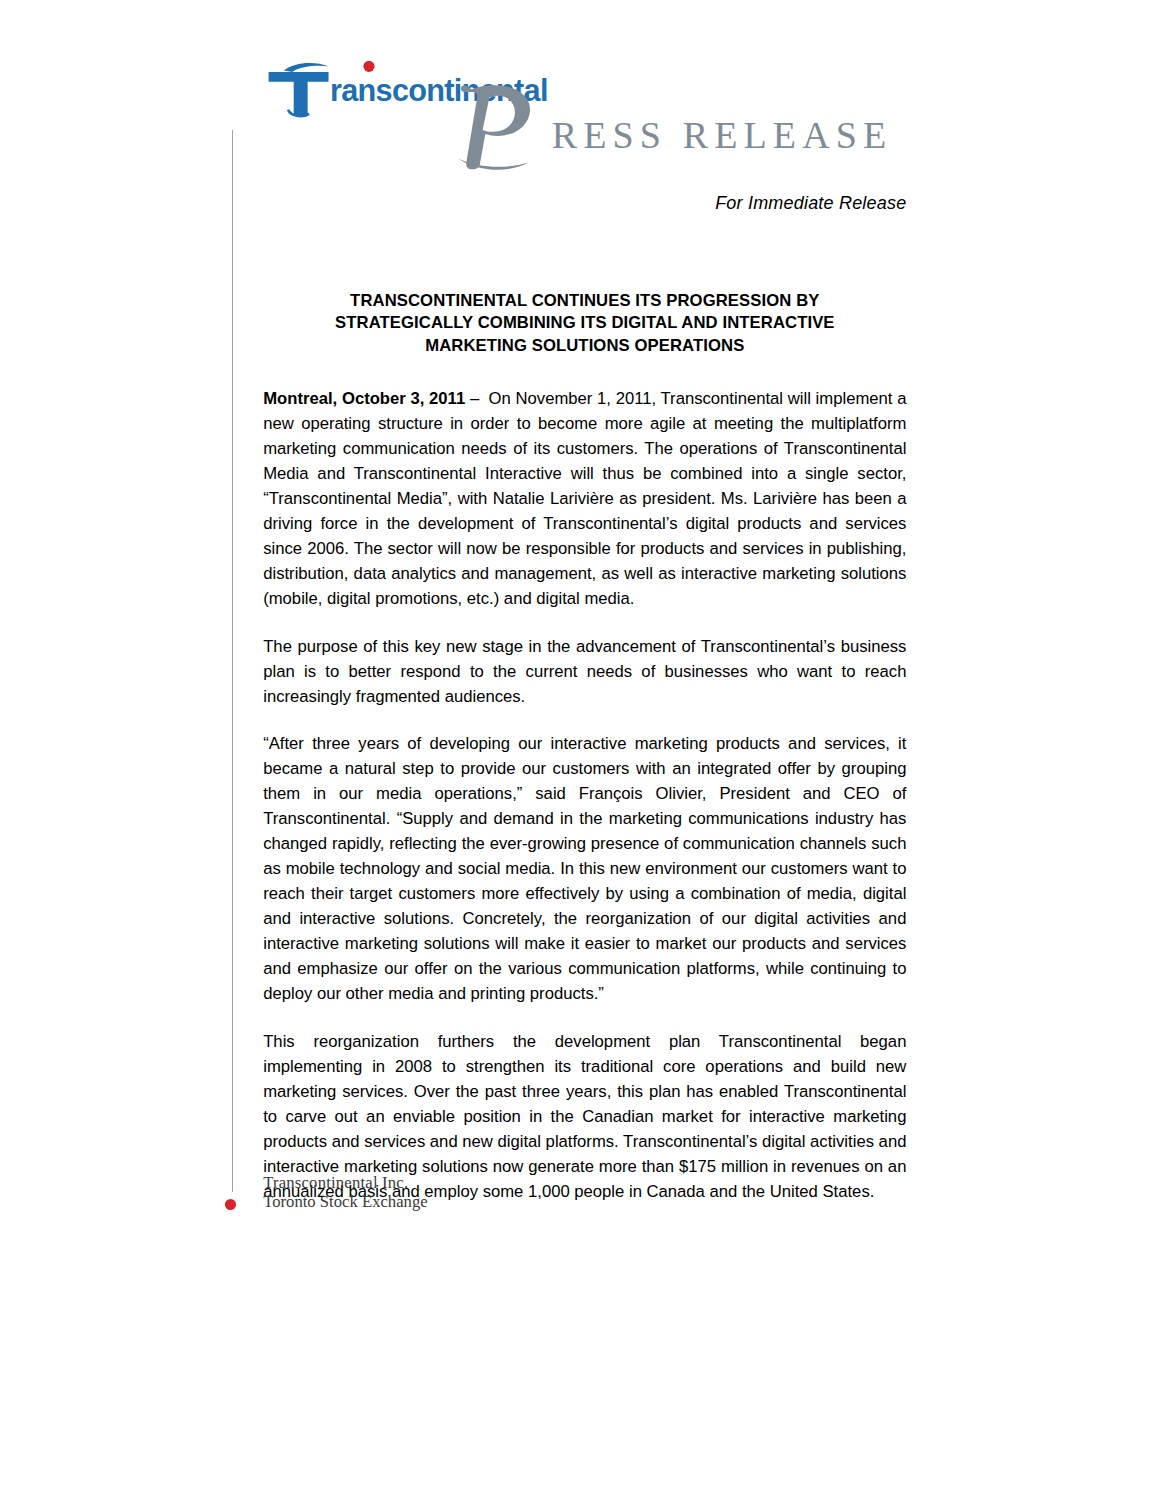ranscontinental
RESS RELEASE
For Immediate Release
TRANSCONTINENTAL CONTINUES ITS PROGRESSION BY STRATEGICALLY COMBINING ITS DIGITAL AND INTERACTIVE MARKETING SOLUTIONS OPERATIONS
Montreal, October 3, 2011 – On November 1, 2011, Transcontinental will implement a new operating structure in order to become more agile at meeting the multiplatform marketing communication needs of its customers. The operations of Transcontinental Media and Transcontinental Interactive will thus be combined into a single sector, “Transcontinental Media”, with Natalie Larivière as president. Ms. Larivière has been a driving force in the development of Transcontinental’s digital products and services since 2006. The sector will now be responsible for products and services in publishing, distribution, data analytics and management, as well as interactive marketing solutions (mobile, digital promotions, etc.) and digital media.
The purpose of this key new stage in the advancement of Transcontinental’s business plan is to better respond to the current needs of businesses who want to reach increasingly fragmented audiences.
“After three years of developing our interactive marketing products and services, it became a natural step to provide our customers with an integrated offer by grouping them in our media operations,” said François Olivier, President and CEO of Transcontinental. “Supply and demand in the marketing communications industry has changed rapidly, reflecting the ever-growing presence of communication channels such as mobile technology and social media. In this new environment our customers want to reach their target customers more effectively by using a combination of media, digital and interactive solutions. Concretely, the reorganization of our digital activities and interactive marketing solutions will make it easier to market our products and services and emphasize our offer on the various communication platforms, while continuing to deploy our other media and printing products.”
This reorganization furthers the development plan Transcontinental began implementing in 2008 to strengthen its traditional core operations and build new marketing services. Over the past three years, this plan has enabled Transcontinental to carve out an enviable position in the Canadian market for interactive marketing products and services and new digital platforms. Transcontinental’s digital activities and interactive marketing solutions now generate more than $175 million in revenues on an annualized basis and employ some 1,000 people in Canada and the United States.
Transcontinental Inc.
Toronto Stock Exchange